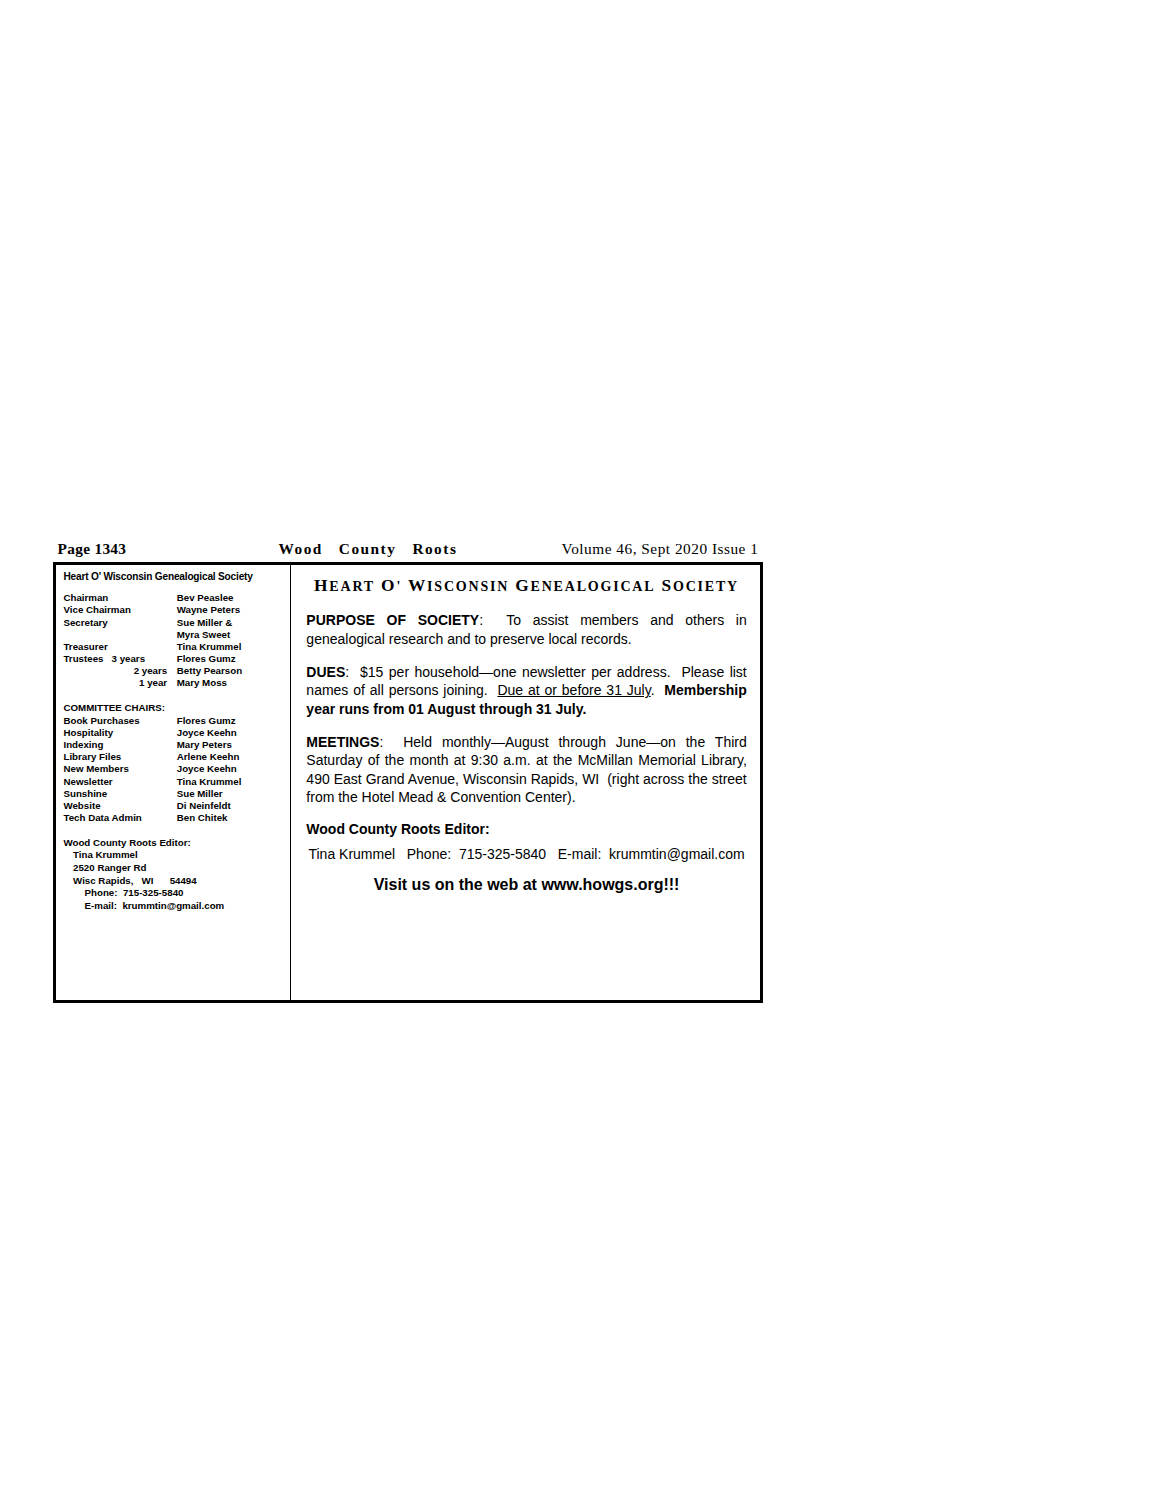Page 1343 Wood County Roots Volume 46, Sept 2020 Issue 1
Heart O' Wisconsin Genealogical Society
Chairman Bev Peaslee
Vice Chairman Wayne Peters
Secretary Sue Miller &
Myra Sweet
Treasurer Tina Krummel
Trustees 3 years Flores Gumz
2 years Betty Pearson
1 year Mary Moss
COMMITTEE CHAIRS:
Book Purchases Flores Gumz
Hospitality Joyce Keehn
Indexing Mary Peters
Library Files Arlene Keehn
New Members Joyce Keehn
Newsletter Tina Krummel
Sunshine Sue Miller
Website Di Neinfeldt
Tech Data Admin Ben Chitek
Wood County Roots Editor:
Tina Krummel
2520 Ranger Rd
Wisc Rapids, WI 54494
Phone: 715-325-5840
E-mail: krummtin@gmail.com
HEART O' WISCONSIN GENEALOGICAL SOCIETY
PURPOSE OF SOCIETY: To assist members and others in genealogical research and to preserve local records.
DUES: $15 per household—one newsletter per address. Please list names of all persons joining. Due at or before 31 July. Membership year runs from 01 August through 31 July.
MEETINGS: Held monthly—August through June—on the Third Saturday of the month at 9:30 a.m. at the McMillan Memorial Library, 490 East Grand Avenue, Wisconsin Rapids, WI (right across the street from the Hotel Mead & Convention Center).
Wood County Roots Editor:
Tina Krummel Phone: 715-325-5840 E-mail: krummtin@gmail.com
Visit us on the web at www.howgs.org!!!